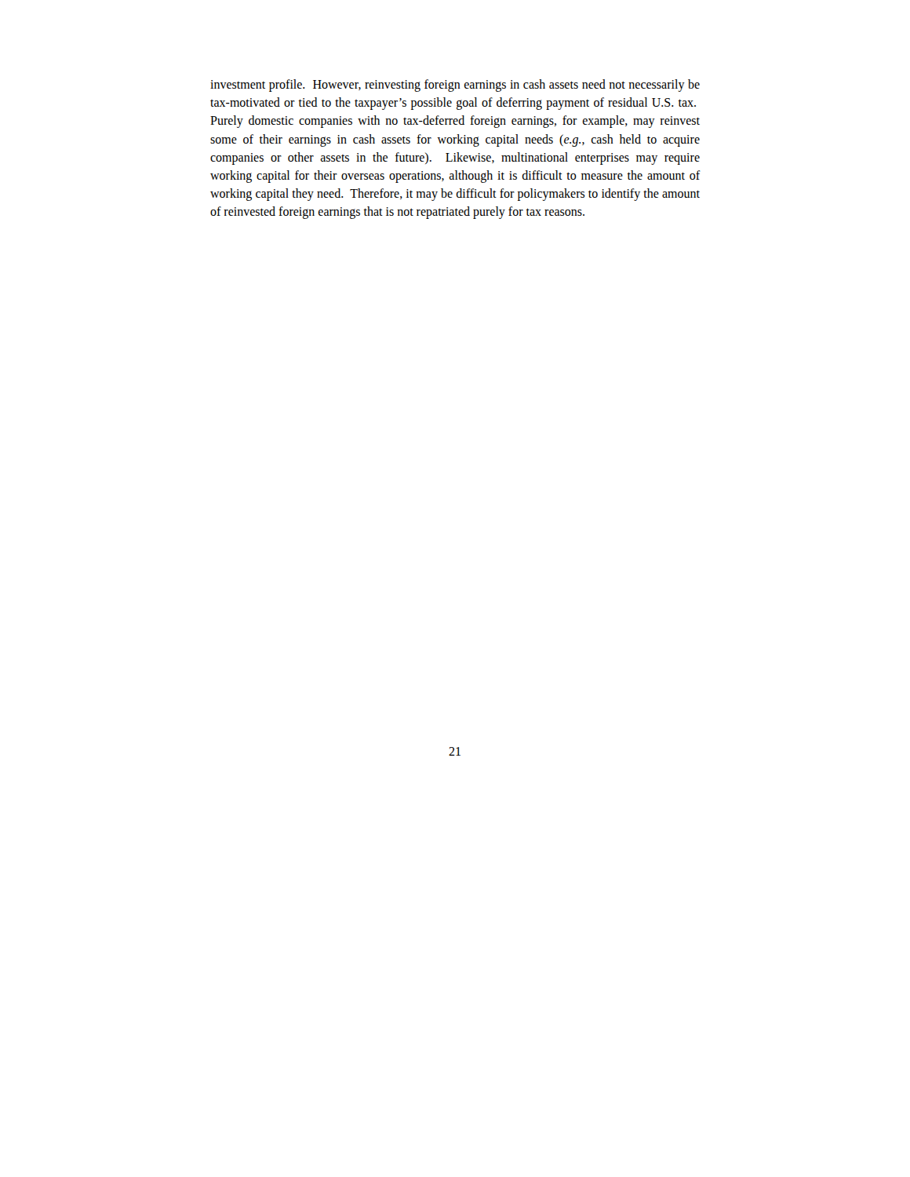investment profile. However, reinvesting foreign earnings in cash assets need not necessarily be tax-motivated or tied to the taxpayer’s possible goal of deferring payment of residual U.S. tax. Purely domestic companies with no tax-deferred foreign earnings, for example, may reinvest some of their earnings in cash assets for working capital needs (e.g., cash held to acquire companies or other assets in the future). Likewise, multinational enterprises may require working capital for their overseas operations, although it is difficult to measure the amount of working capital they need. Therefore, it may be difficult for policymakers to identify the amount of reinvested foreign earnings that is not repatriated purely for tax reasons.
21